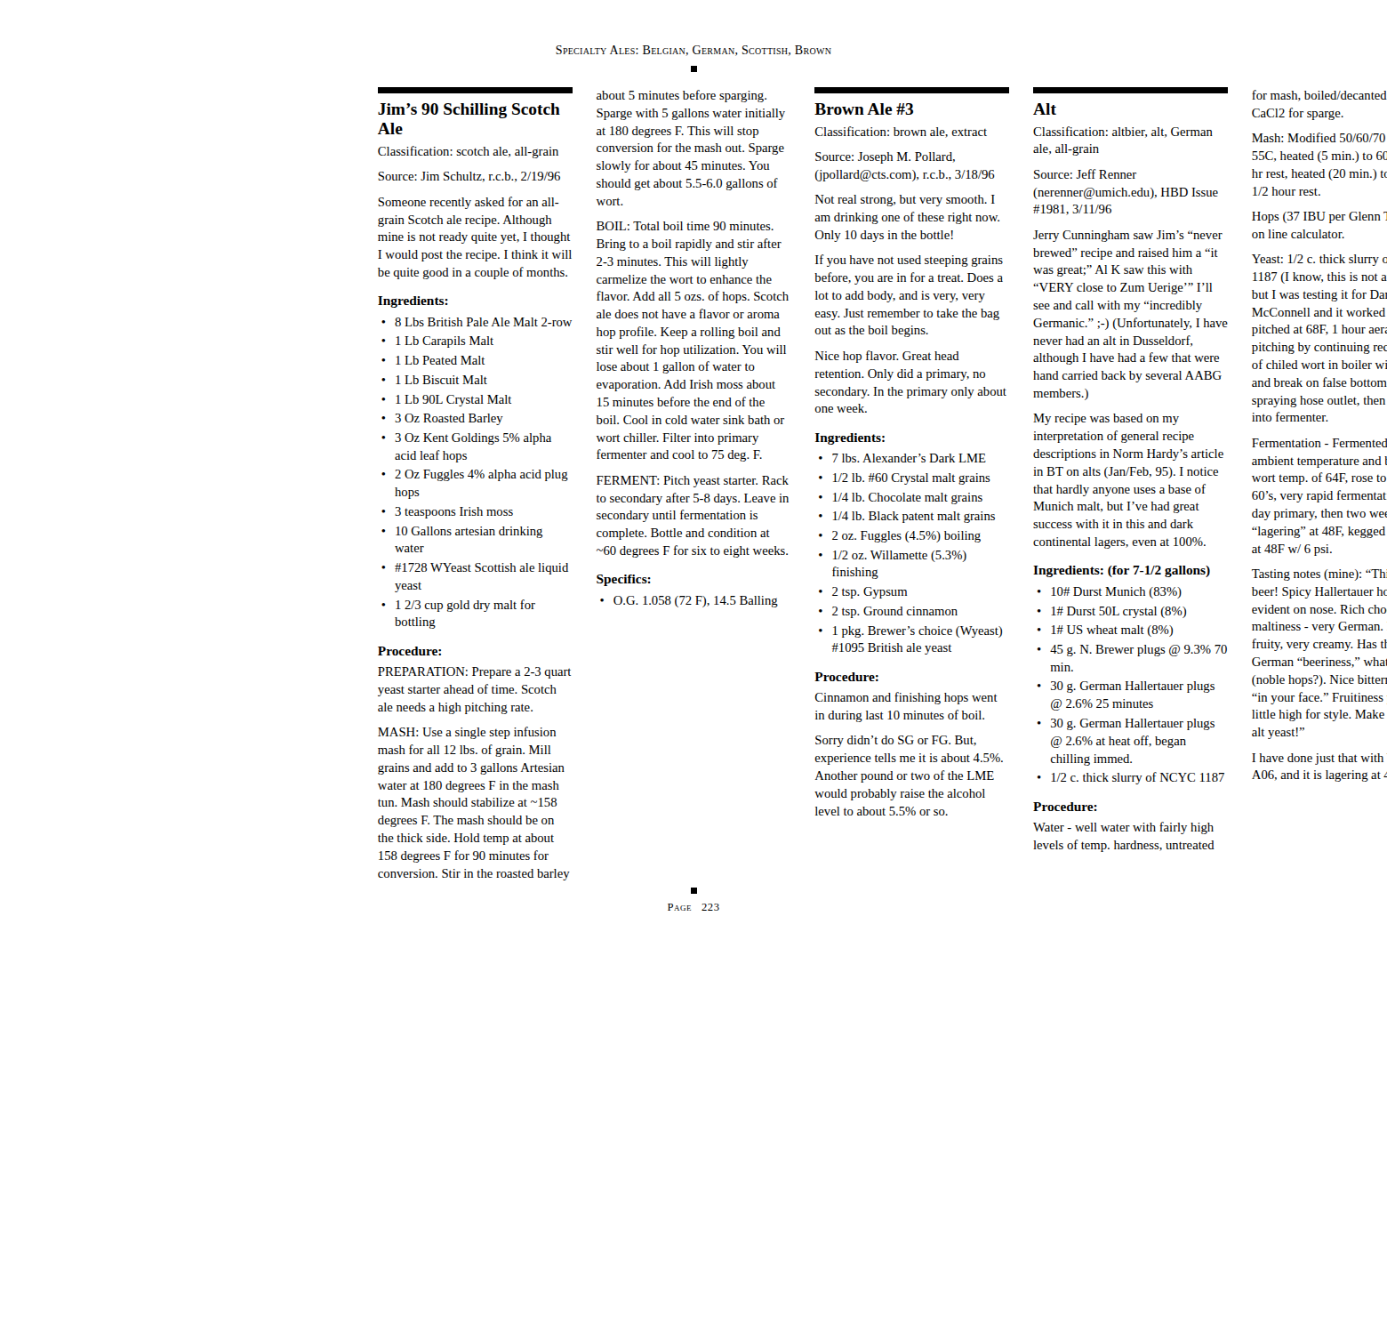Specialty Ales: Belgian, German, Scottish, Brown
Jim’s 90 Schilling Scotch Ale
Classification: scotch ale, all-grain
Source: Jim Schultz, r.c.b., 2/19/96
Someone recently asked for an all-grain Scotch ale recipe. Although mine is not ready quite yet, I thought I would post the recipe. I think it will be quite good in a couple of months.
Ingredients:
8 Lbs British Pale Ale Malt 2-row
1 Lb Carapils Malt
1 Lb Peated Malt
1 Lb Biscuit Malt
1 Lb 90L Crystal Malt
3 Oz Roasted Barley
3 Oz Kent Goldings 5% alpha acid leaf hops
2 Oz Fuggles 4% alpha acid plug hops
3 teaspoons Irish moss
10 Gallons artesian drinking water
#1728 WYeast Scottish ale liquid yeast
1 2/3 cup gold dry malt for bottling
Procedure:
PREPARATION: Prepare a 2-3 quart yeast starter ahead of time. Scotch ale needs a high pitching rate.
MASH: Use a single step infusion mash for all 12 lbs. of grain. Mill grains and add to 3 gallons Artesian water at 180 degrees F in the mash tun. Mash should stabilize at ~158 degrees F. The mash should be on the thick side. Hold temp at about 158 degrees F for 90 minutes for conversion. Stir in the roasted barley about 5 minutes before sparging. Sparge with 5 gallons water initially at 180 degrees F. This will stop conversion for the mash out. Sparge slowly for about 45 minutes. You should get about 5.5-6.0 gallons of wort.
BOIL: Total boil time 90 minutes. Bring to a boil rapidly and stir after 2-3 minutes. This will lightly carmelize the wort to enhance the flavor. Add all 5 ozs. of hops. Scotch ale does not have a flavor or aroma hop profile. Keep a rolling boil and stir well for hop utilization. You will lose about 1 gallon of water to evaporation. Add Irish moss about 15 minutes before the end of the boil. Cool in cold water sink bath or wort chiller. Filter into primary fermenter and cool to 75 deg. F.
FERMENT: Pitch yeast starter. Rack to secondary after 5-8 days. Leave in secondary until fermentation is complete. Bottle and condition at ~60 degrees F for six to eight weeks.
Specifics:
O.G. 1.058 (72 F), 14.5 Balling
Brown Ale #3
Classification: brown ale, extract
Source: Joseph M. Pollard, (jpollard@cts.com), r.c.b., 3/18/96
Not real strong, but very smooth. I am drinking one of these right now. Only 10 days in the bottle!
If you have not used steeping grains before, you are in for a treat. Does a lot to add body, and is very, very easy. Just remember to take the bag out as the boil begins.
Nice hop flavor. Great head retention. Only did a primary, no secondary. In the primary only about one week.
Ingredients:
7 lbs. Alexander’s Dark LME
1/2 lb. #60 Crystal malt grains
1/4 lb. Chocolate malt grains
1/4 lb. Black patent malt grains
2 oz. Fuggles (4.5%) boiling
1/2 oz. Willamette (5.3%) finishing
2 tsp. Gypsum
2 tsp. Ground cinnamon
1 pkg. Brewer’s choice (Wyeast) #1095 British ale yeast
Procedure:
Cinnamon and finishing hops went in during last 10 minutes of boil.
Sorry didn’t do SG or FG. But, experience tells me it is about 4.5%. Another pound or two of the LME would probably raise the alcohol level to about 5.5% or so.
Alt
Classification: altbier, alt, German ale, all-grain
Source: Jeff Renner (nerenner@umich.edu), HBD Issue #1981, 3/11/96
Jerry Cunningham saw Jim’s “never brewed” recipe and raised him a “it was great;” Al K saw this with “VERY close to Zum Uerige’” I’ll see and call with my “incredibly Germanic.” ;-) (Unfortunately, I have never had an alt in Dusseldorf, although I have had a few that were hand carried back by several AABG members.)
My recipe was based on my interpretation of general recipe descriptions in Norm Hardy’s article in BT on alts (Jan/Feb, 95). I notice that hardly anyone uses a base of Munich malt, but I’ve had great success with it in this and dark continental lagers, even at 100%.
Ingredients: (for 7-1/2 gallons)
10# Durst Munich (83%)
1# Durst 50L crystal (8%)
1# US wheat malt (8%)
45 g. N. Brewer plugs @ 9.3% 70 min.
30 g. German Hallertauer plugs @ 2.6% 25 minutes
30 g. German Hallertauer plugs @ 2.6% at heat off, began chilling immed.
1/2 c. thick slurry of NCYC 1187
Procedure:
Water - well water with fairly high levels of temp. hardness, untreated for mash, boiled/decanted plus CaCl2 for sparge.
Mash: Modified 50/60/70 - 1/2 hr. at 55C, heated (5 min.) to 60C for 1/2 hr rest, heated (20 min.) to 70C for 1/2 hour rest.
Hops (37 IBU per Glenn Tinseth’s on line calculator.
Yeast: 1/2 c. thick slurry of NCYC 1187 (I know, this is not an alt yeast, but I was testing it for Dan McConnell and it worked great), pitched at 68F, 1 hour aeration after pitching by continuing recirculation of chiled wort in boiler with hoses and break on false bottom, and spraying hose outlet, then ran out into fermenter.
Fermentation - Fermented in Sankey, ambient temperature and beginning wort temp. of 64F, rose to upper 60’s, very rapid fermentation. Three day primary, then two weeks “lagering” at 48F, kegged and served at 48F w/ 6 psi.
Tasting notes (mine): “This is great beer! Spicy Hallertauer hops very evident on nose. Rich chocolate maltiness - very German. Fairly fruity, very creamy. Has that elusive German “beeriness,” whatever that is (noble hops?). Nice bitterness, not “in your face.” Fruitiness perhaps a little high for style. Make again with alt yeast!”
I have done just that with YeastLab A06, and it is lagering at 40F.
Page 223